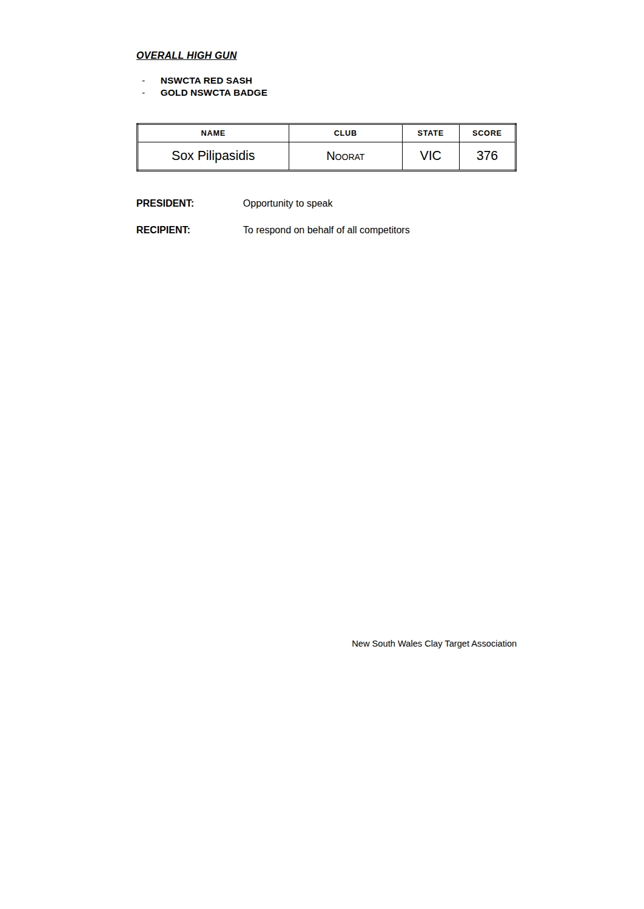OVERALL HIGH GUN
NSWCTA RED SASH
GOLD NSWCTA BADGE
| NAME | CLUB | STATE | SCORE |
| --- | --- | --- | --- |
| Sox Pilipasidis | Noorat | VIC | 376 |
PRESIDENT: Opportunity to speak
RECIPIENT: To respond on behalf of all competitors
New South Wales Clay Target Association